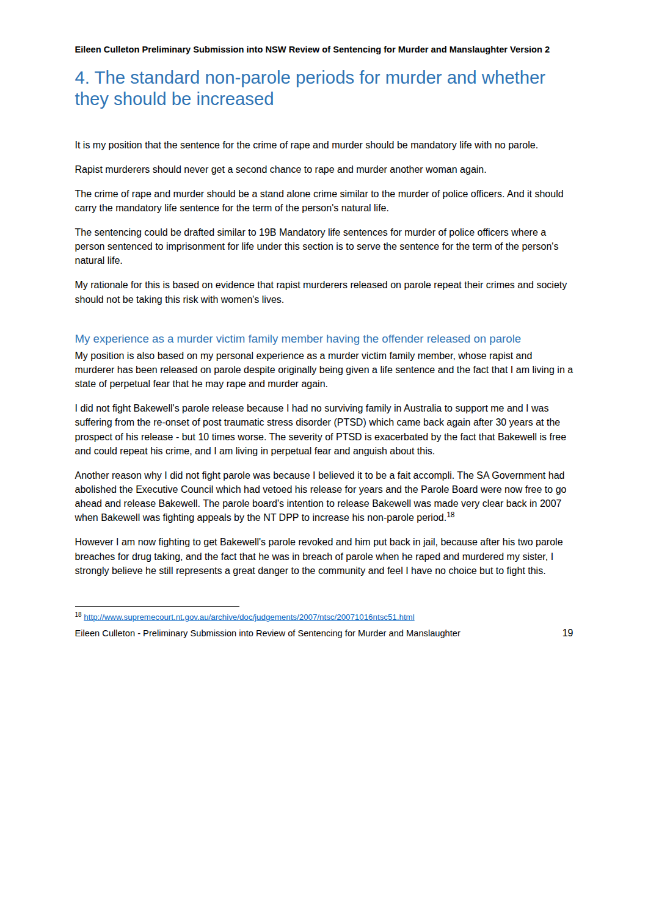Eileen Culleton Preliminary Submission into NSW Review of Sentencing for Murder and Manslaughter Version 2
4. The standard non-parole periods for murder and whether they should be increased
It is my position that the sentence for the crime of rape and murder should be mandatory life with no parole.
Rapist murderers should never get a second chance to rape and murder another woman again.
The crime of rape and murder should be a stand alone crime similar to the murder of police officers. And it should carry the mandatory life sentence for the term of the person's natural life.
The sentencing could be drafted similar to 19B Mandatory life sentences for murder of police officers where a person sentenced to imprisonment for life under this section is to serve the sentence for the term of the person's natural life.
My rationale for this is based on evidence that rapist murderers released on parole repeat their crimes and society should not be taking this risk with women's lives.
My experience as a murder victim family member having the offender released on parole
My position is also based on my personal experience as a murder victim family member, whose rapist and murderer has been released on parole despite originally being given a life sentence and the fact that I am living in a state of perpetual fear that he may rape and murder again.
I did not fight Bakewell's parole release because I had no surviving family in Australia to support me and I was suffering from the re-onset of post traumatic stress disorder (PTSD) which came back again after 30 years at the prospect of his release - but 10 times worse. The severity of PTSD is exacerbated by the fact that Bakewell is free and could repeat his crime, and I am living in perpetual fear and anguish about this.
Another reason why I did not fight parole was because I believed it to be a fait accompli. The SA Government had abolished the Executive Council which had vetoed his release for years and the Parole Board were now free to go ahead and release Bakewell. The parole board's intention to release Bakewell was made very clear back in 2007 when Bakewell was fighting appeals by the NT DPP to increase his non-parole period.18
However I am now fighting to get Bakewell's parole revoked and him put back in jail, because after his two parole breaches for drug taking, and the fact that he was in breach of parole when he raped and murdered my sister, I strongly believe he still represents a great danger to the community and feel I have no choice but to fight this.
18 http://www.supremecourt.nt.gov.au/archive/doc/judgements/2007/ntsc/20071016ntsc51.html
Eileen Culleton - Preliminary Submission into Review of Sentencing for Murder and Manslaughter 19